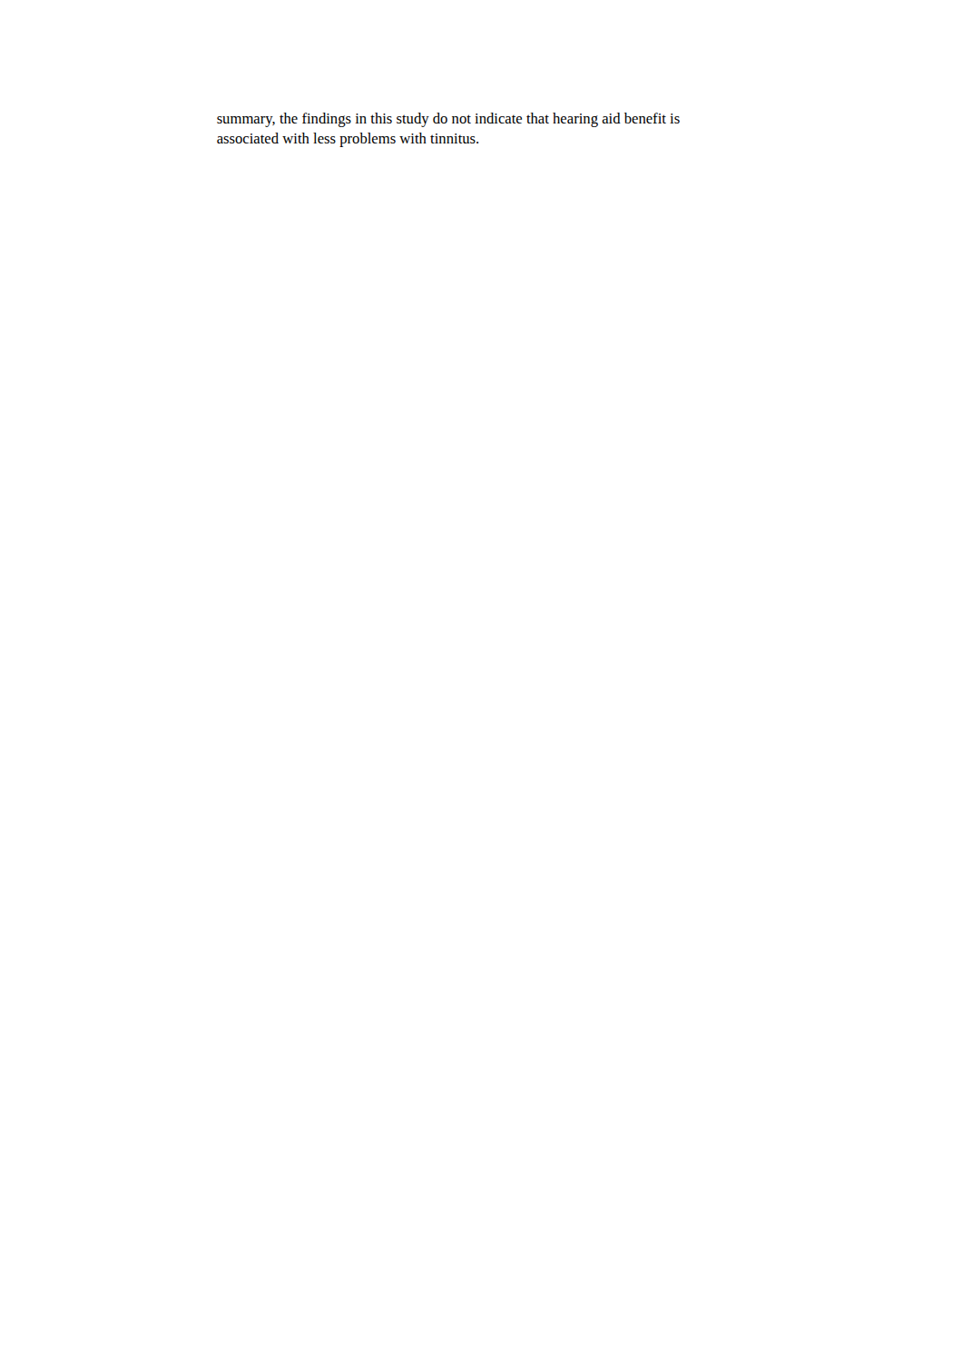summary, the findings in this study do not indicate that hearing aid benefit is associated with less problems with tinnitus.